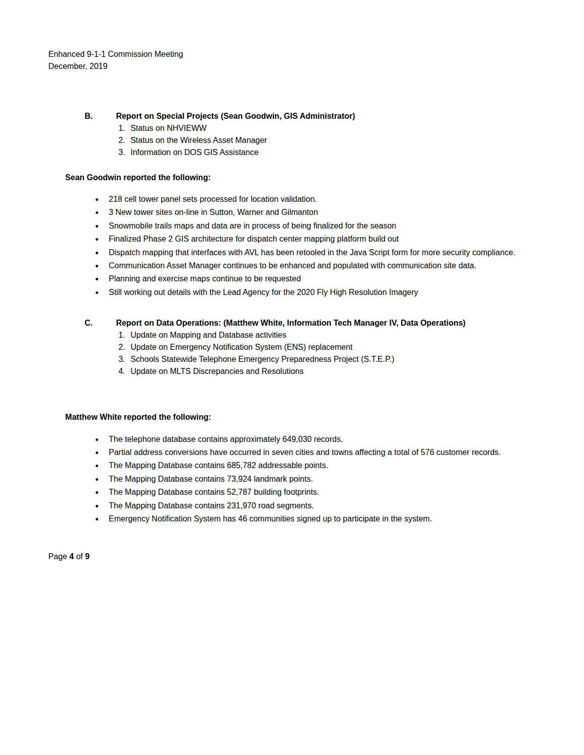Enhanced 9-1-1 Commission Meeting
December, 2019
B. Report on Special Projects (Sean Goodwin, GIS Administrator)
1. Status on NHVIEWW
2. Status on the Wireless Asset Manager
3. Information on DOS GIS Assistance
Sean Goodwin reported the following:
218 cell tower panel sets processed for location validation.
3 New tower sites on-line in Sutton, Warner and Gilmanton
Snowmobile trails maps and data are in process of being finalized for the season
Finalized Phase 2 GIS architecture for dispatch center mapping platform build out
Dispatch mapping that interfaces with AVL has been retooled in the Java Script form for more security compliance.
Communication Asset Manager continues to be enhanced and populated with communication site data.
Planning and exercise maps continue to be requested
Still working out details with the Lead Agency for the 2020 Fly High Resolution Imagery
C. Report on Data Operations: (Matthew White, Information Tech Manager IV, Data Operations)
1. Update on Mapping and Database activities
2. Update on Emergency Notification System (ENS) replacement
3. Schools Statewide Telephone Emergency Preparedness Project (S.T.E.P.)
4. Update on MLTS Discrepancies and Resolutions
Matthew White reported the following:
The telephone database contains approximately 649,030 records.
Partial address conversions have occurred in seven cities and towns affecting a total of 576 customer records.
The Mapping Database contains 685,782 addressable points.
The Mapping Database contains 73,924 landmark points.
The Mapping Database contains 52,787 building footprints.
The Mapping Database contains 231,970 road segments.
Emergency Notification System has 46 communities signed up to participate in the system.
Page 4 of 9